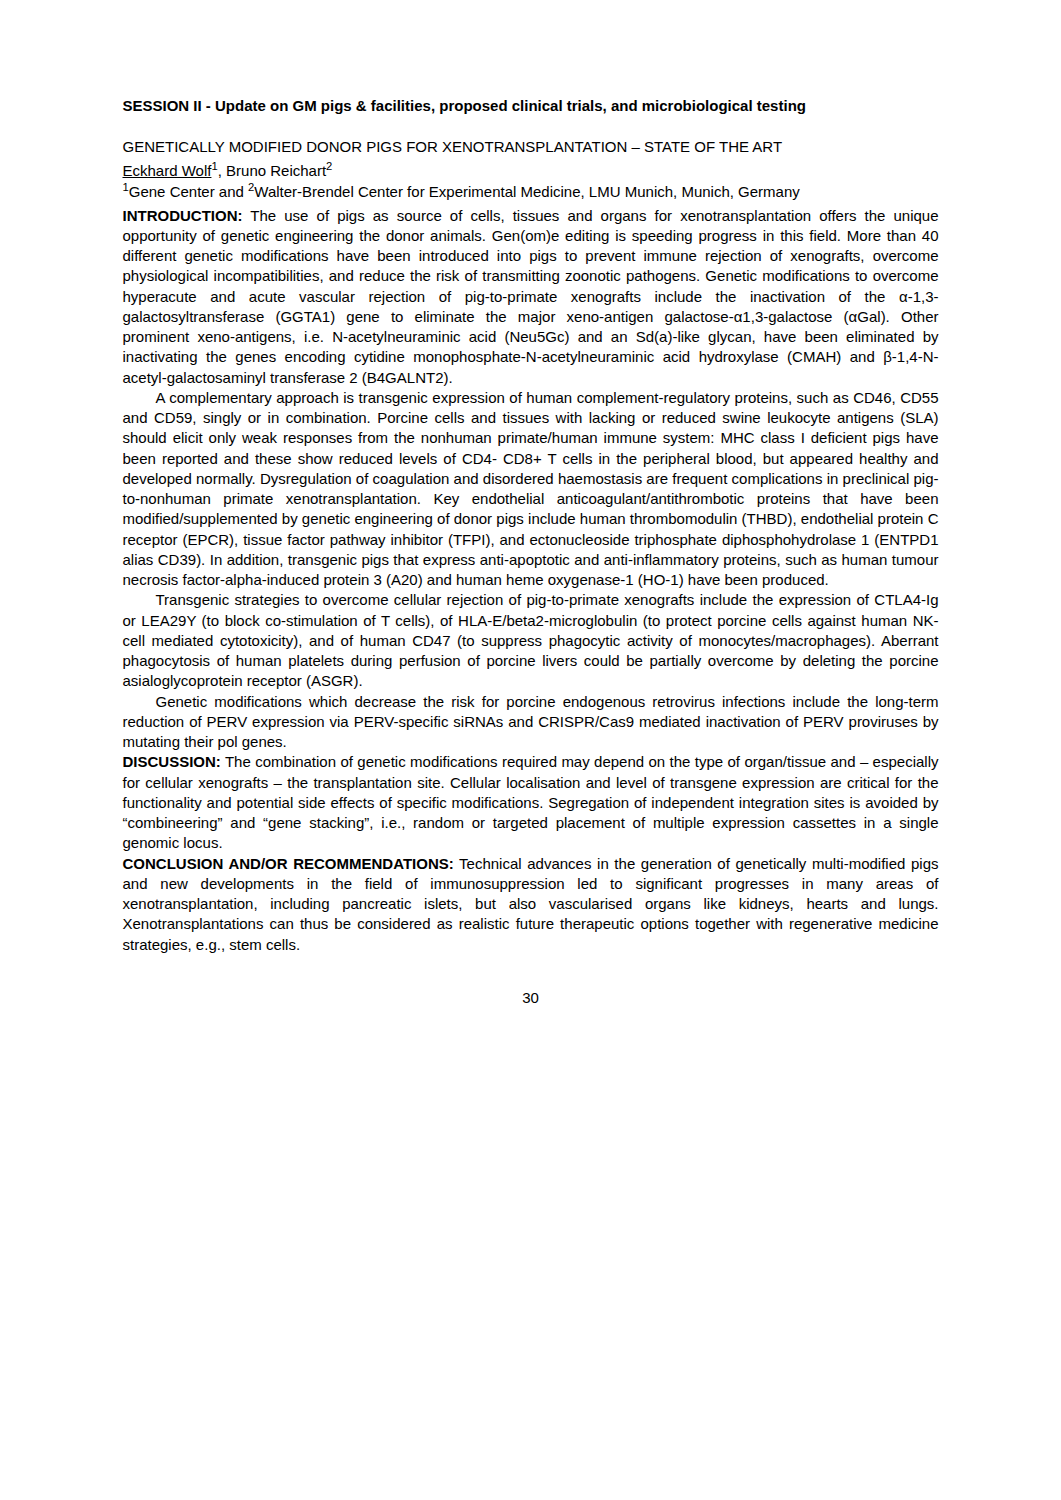SESSION II - Update on GM pigs & facilities, proposed clinical trials, and microbiological testing
Genetically modified donor pigs for xenotransplantation – state of the art
Eckhard Wolf1, Bruno Reichart2
1Gene Center and 2Walter-Brendel Center for Experimental Medicine, LMU Munich, Munich, Germany
INTRODUCTION: The use of pigs as source of cells, tissues and organs for xenotransplantation offers the unique opportunity of genetic engineering the donor animals. Gen(om)e editing is speeding progress in this field. More than 40 different genetic modifications have been introduced into pigs to prevent immune rejection of xenografts, overcome physiological incompatibilities, and reduce the risk of transmitting zoonotic pathogens. Genetic modifications to overcome hyperacute and acute vascular rejection of pig-to-primate xenografts include the inactivation of the α-1,3-galactosyltransferase (GGTA1) gene to eliminate the major xeno-antigen galactose-α1,3-galactose (αGal). Other prominent xeno-antigens, i.e. N-acetylneuraminic acid (Neu5Gc) and an Sd(a)-like glycan, have been eliminated by inactivating the genes encoding cytidine monophosphate-N-acetylneuraminic acid hydroxylase (CMAH) and β-1,4-N-acetyl-galactosaminyl transferase 2 (B4GALNT2).
A complementary approach is transgenic expression of human complement-regulatory proteins, such as CD46, CD55 and CD59, singly or in combination. Porcine cells and tissues with lacking or reduced swine leukocyte antigens (SLA) should elicit only weak responses from the nonhuman primate/human immune system: MHC class I deficient pigs have been reported and these show reduced levels of CD4- CD8+ T cells in the peripheral blood, but appeared healthy and developed normally. Dysregulation of coagulation and disordered haemostasis are frequent complications in preclinical pig-to-nonhuman primate xenotransplantation. Key endothelial anticoagulant/antithrombotic proteins that have been modified/supplemented by genetic engineering of donor pigs include human thrombomodulin (THBD), endothelial protein C receptor (EPCR), tissue factor pathway inhibitor (TFPI), and ectonucleoside triphosphate diphosphohydrolase 1 (ENTPD1 alias CD39). In addition, transgenic pigs that express anti-apoptotic and anti-inflammatory proteins, such as human tumour necrosis factor-alpha-induced protein 3 (A20) and human heme oxygenase-1 (HO-1) have been produced.
Transgenic strategies to overcome cellular rejection of pig-to-primate xenografts include the expression of CTLA4-Ig or LEA29Y (to block co-stimulation of T cells), of HLA-E/beta2-microglobulin (to protect porcine cells against human NK-cell mediated cytotoxicity), and of human CD47 (to suppress phagocytic activity of monocytes/macrophages). Aberrant phagocytosis of human platelets during perfusion of porcine livers could be partially overcome by deleting the porcine asialoglycoprotein receptor (ASGR).
Genetic modifications which decrease the risk for porcine endogenous retrovirus infections include the long-term reduction of PERV expression via PERV-specific siRNAs and CRISPR/Cas9 mediated inactivation of PERV proviruses by mutating their pol genes.
DISCUSSION: The combination of genetic modifications required may depend on the type of organ/tissue and – especially for cellular xenografts – the transplantation site. Cellular localisation and level of transgene expression are critical for the functionality and potential side effects of specific modifications. Segregation of independent integration sites is avoided by “combineering” and “gene stacking”, i.e., random or targeted placement of multiple expression cassettes in a single genomic locus.
CONCLUSION AND/OR RECOMMENDATIONS: Technical advances in the generation of genetically multi-modified pigs and new developments in the field of immunosuppression led to significant progresses in many areas of xenotransplantation, including pancreatic islets, but also vascularised organs like kidneys, hearts and lungs. Xenotransplantations can thus be considered as realistic future therapeutic options together with regenerative medicine strategies, e.g., stem cells.
30